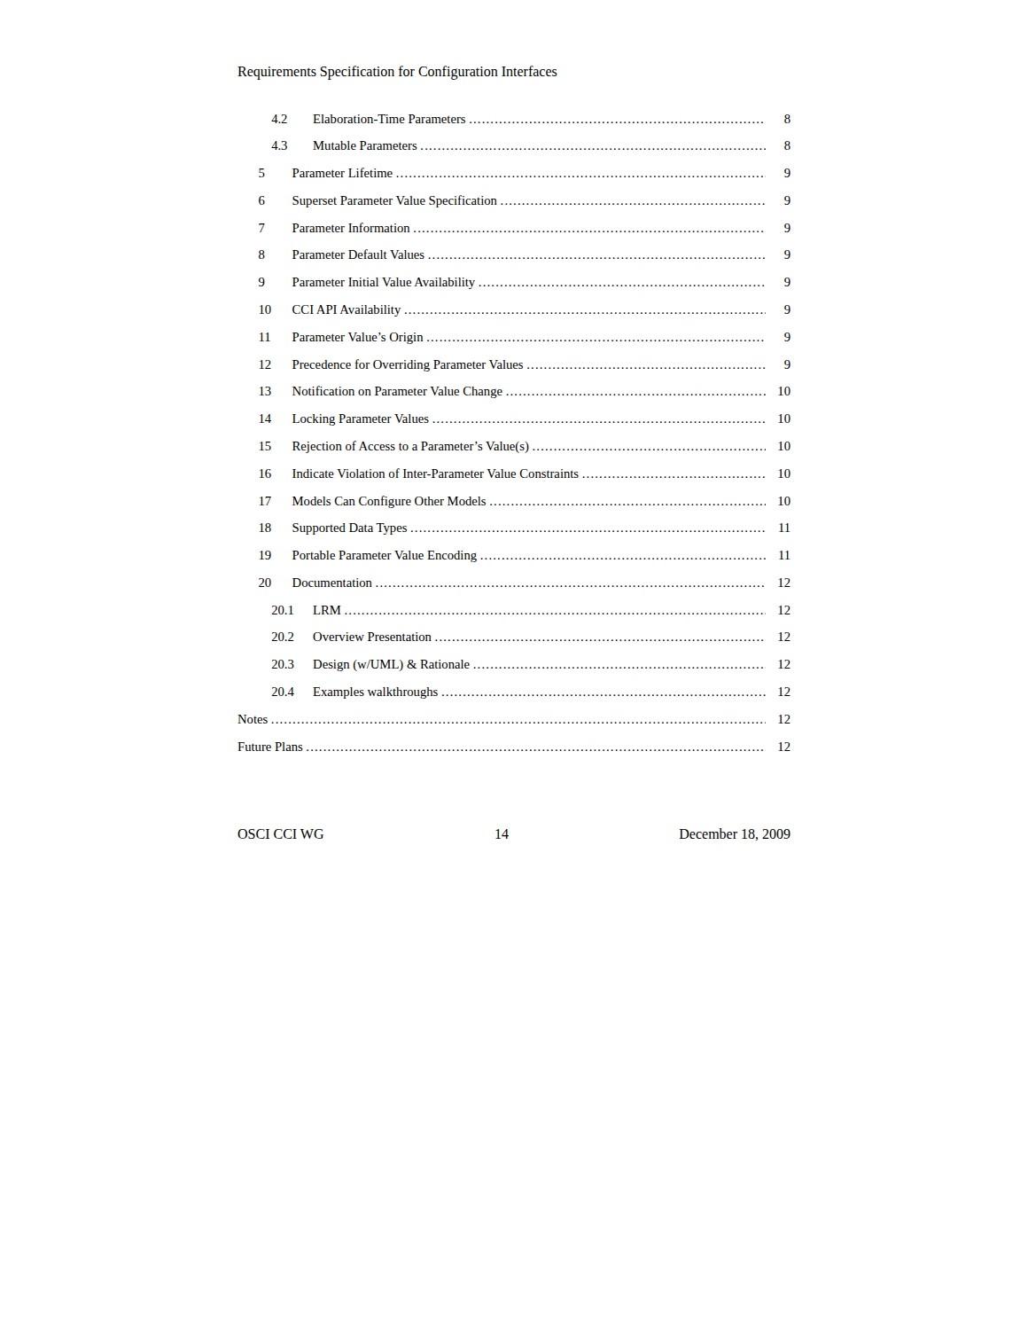Requirements Specification for Configuration Interfaces
4.2 Elaboration-Time Parameters................................................................................................ 8
4.3 Mutable Parameters............................................................................................................. 8
5 Parameter Lifetime............................................................................................................. 9
6 Superset Parameter Value Specification....................................................................................... 9
7 Parameter Information.............................................................................................................. 9
8 Parameter Default Values......................................................................................................... 9
9 Parameter Initial Value Availability........................................................................................... 9
10 CCI API Availability.............................................................................................................. 9
11 Parameter Value’s Origin......................................................................................................... 9
12 Precedence for Overriding Parameter Values............................................................................. 9
13 Notification on Parameter Value Change.................................................................................... 10
14 Locking Parameter Values....................................................................................................... 10
15 Rejection of Access to a Parameter’s Value(s)........................................................................... 10
16 Indicate Violation of Inter-Parameter Value Constraints............................................................ 10
17 Models Can Configure Other Models........................................................................................ 10
18 Supported Data Types.............................................................................................................. 11
19 Portable Parameter Value Encoding......................................................................................... 11
20 Documentation....................................................................................................................... 12
20.1 LRM................................................................................................................................. 12
20.2 Overview Presentation................................................................................................... 12
20.3 Design (w/UML) & Rationale......................................................................................... 12
20.4 Examples walkthroughs.................................................................................................. 12
Notes................................................................................................................................................. 12
Future Plans..................................................................................................................................... 12
OSCI CCI WG 14 December 18, 2009